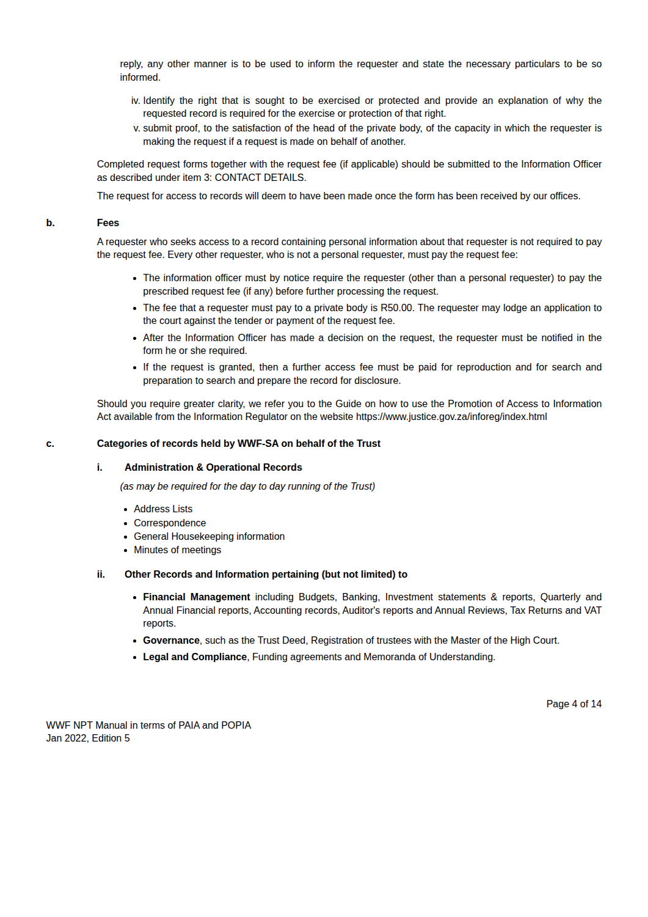reply, any other manner is to be used to inform the requester and state the necessary particulars to be so informed.
Identify the right that is sought to be exercised or protected and provide an explanation of why the requested record is required for the exercise or protection of that right.
submit proof, to the satisfaction of the head of the private body, of the capacity in which the requester is making the request if a request is made on behalf of another.
Completed request forms together with the request fee (if applicable) should be submitted to the Information Officer as described under item 3: CONTACT DETAILS.
The request for access to records will deem to have been made once the form has been received by our offices.
b. Fees
A requester who seeks access to a record containing personal information about that requester is not required to pay the request fee. Every other requester, who is not a personal requester, must pay the request fee:
The information officer must by notice require the requester (other than a personal requester) to pay the prescribed request fee (if any) before further processing the request.
The fee that a requester must pay to a private body is R50.00. The requester may lodge an application to the court against the tender or payment of the request fee.
After the Information Officer has made a decision on the request, the requester must be notified in the form he or she required.
If the request is granted, then a further access fee must be paid for reproduction and for search and preparation to search and prepare the record for disclosure.
Should you require greater clarity, we refer you to the Guide on how to use the Promotion of Access to Information Act available from the Information Regulator on the website https://www.justice.gov.za/inforeg/index.html
c. Categories of records held by WWF-SA on behalf of the Trust
i. Administration & Operational Records
(as may be required for the day to day running of the Trust)
Address Lists
Correspondence
General Housekeeping information
Minutes of meetings
ii. Other Records and Information pertaining (but not limited) to
Financial Management including Budgets, Banking, Investment statements & reports, Quarterly and Annual Financial reports, Accounting records, Auditor's reports and Annual Reviews, Tax Returns and VAT reports.
Governance, such as the Trust Deed, Registration of trustees with the Master of the High Court.
Legal and Compliance, Funding agreements and Memoranda of Understanding.
Page 4 of 14
WWF NPT Manual in terms of PAIA and POPIA
Jan 2022, Edition 5